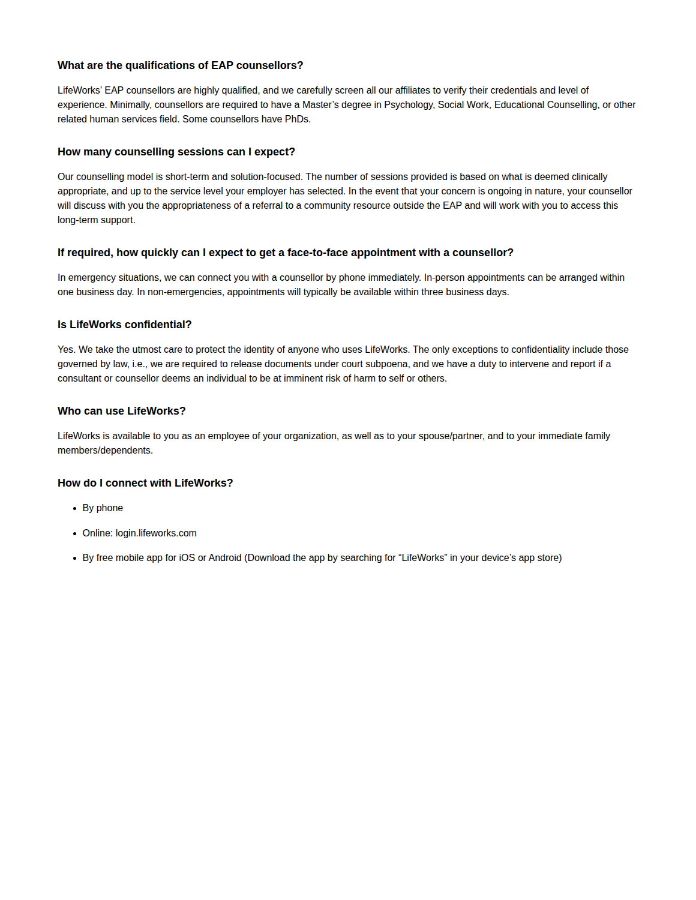What are the qualifications of EAP counsellors?
LifeWorks’ EAP counsellors are highly qualified, and we carefully screen all our affiliates to verify their credentials and level of experience. Minimally, counsellors are required to have a Master’s degree in Psychology, Social Work, Educational Counselling, or other related human services field. Some counsellors have PhDs.
How many counselling sessions can I expect?
Our counselling model is short-term and solution-focused. The number of sessions provided is based on what is deemed clinically appropriate, and up to the service level your employer has selected. In the event that your concern is ongoing in nature, your counsellor will discuss with you the appropriateness of a referral to a community resource outside the EAP and will work with you to access this long-term support.
If required, how quickly can I expect to get a face-to-face appointment with a counsellor?
In emergency situations, we can connect you with a counsellor by phone immediately. In-person appointments can be arranged within one business day. In non-emergencies, appointments will typically be available within three business days.
Is LifeWorks confidential?
Yes. We take the utmost care to protect the identity of anyone who uses LifeWorks. The only exceptions to confidentiality include those governed by law, i.e., we are required to release documents under court subpoena, and we have a duty to intervene and report if a consultant or counsellor deems an individual to be at imminent risk of harm to self or others.
Who can use LifeWorks?
LifeWorks is available to you as an employee of your organization, as well as to your spouse/partner, and to your immediate family members/dependents.
How do I connect with LifeWorks?
By phone
Online: login.lifeworks.com
By free mobile app for iOS or Android (Download the app by searching for “LifeWorks” in your device’s app store)